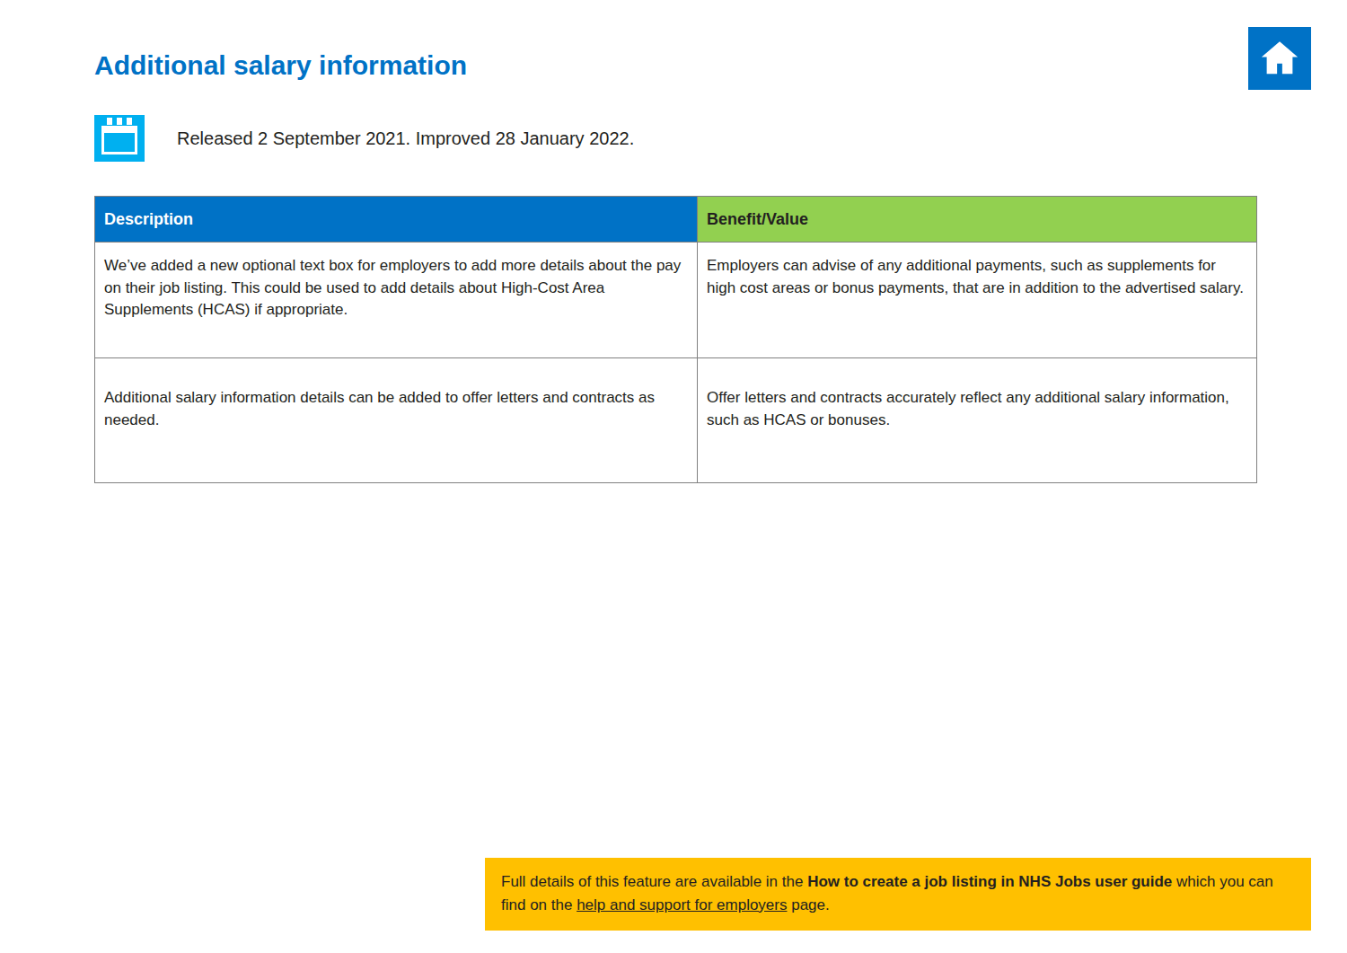Additional salary information
Released 2 September 2021. Improved 28 January 2022.
| Description | Benefit/Value |
| --- | --- |
| We’ve added a new optional text box for employers to add more details about the pay on their job listing. This could be used to add details about High-Cost Area Supplements (HCAS) if appropriate. | Employers can advise of any additional payments, such as supplements for high cost areas or bonus payments, that are in addition to the advertised salary. |
| Additional salary information details can be added to offer letters and contracts as needed. | Offer letters and contracts accurately reflect any additional salary information, such as HCAS or bonuses. |
Full details of this feature are available in the How to create a job listing in NHS Jobs user guide which you can find on the help and support for employers page.